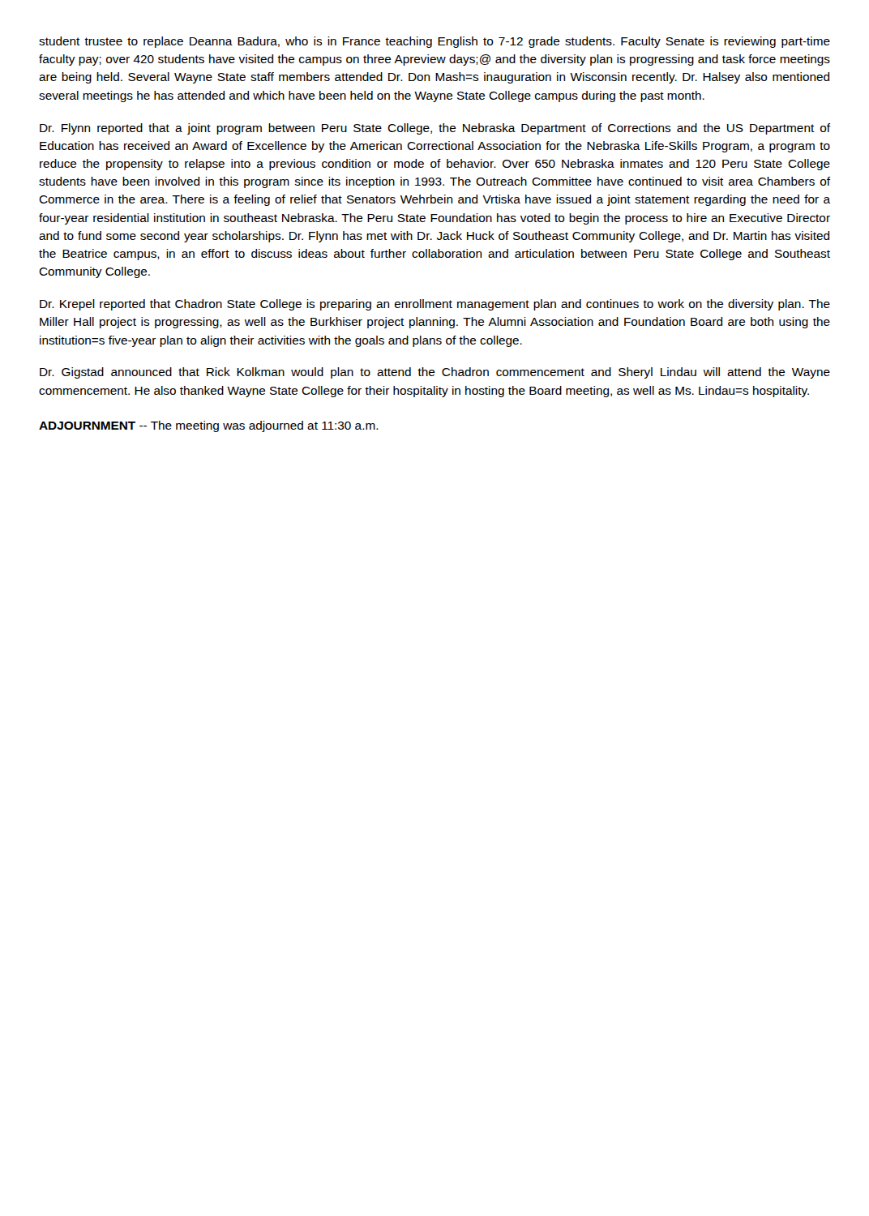student trustee to replace Deanna Badura, who is in France teaching English to 7-12 grade students. Faculty Senate is reviewing part-time faculty pay; over 420 students have visited the campus on three Apreview days;@ and the diversity plan is progressing and task force meetings are being held. Several Wayne State staff members attended Dr. Don Mash=s inauguration in Wisconsin recently. Dr. Halsey also mentioned several meetings he has attended and which have been held on the Wayne State College campus during the past month.
Dr. Flynn reported that a joint program between Peru State College, the Nebraska Department of Corrections and the US Department of Education has received an Award of Excellence by the American Correctional Association for the Nebraska Life-Skills Program, a program to reduce the propensity to relapse into a previous condition or mode of behavior. Over 650 Nebraska inmates and 120 Peru State College students have been involved in this program since its inception in 1993. The Outreach Committee have continued to visit area Chambers of Commerce in the area. There is a feeling of relief that Senators Wehrbein and Vrtiska have issued a joint statement regarding the need for a four-year residential institution in southeast Nebraska. The Peru State Foundation has voted to begin the process to hire an Executive Director and to fund some second year scholarships. Dr. Flynn has met with Dr. Jack Huck of Southeast Community College, and Dr. Martin has visited the Beatrice campus, in an effort to discuss ideas about further collaboration and articulation between Peru State College and Southeast Community College.
Dr. Krepel reported that Chadron State College is preparing an enrollment management plan and continues to work on the diversity plan. The Miller Hall project is progressing, as well as the Burkhiser project planning. The Alumni Association and Foundation Board are both using the institution=s five-year plan to align their activities with the goals and plans of the college.
Dr. Gigstad announced that Rick Kolkman would plan to attend the Chadron commencement and Sheryl Lindau will attend the Wayne commencement. He also thanked Wayne State College for their hospitality in hosting the Board meeting, as well as Ms. Lindau=s hospitality.
ADJOURNMENT -- The meeting was adjourned at 11:30 a.m.